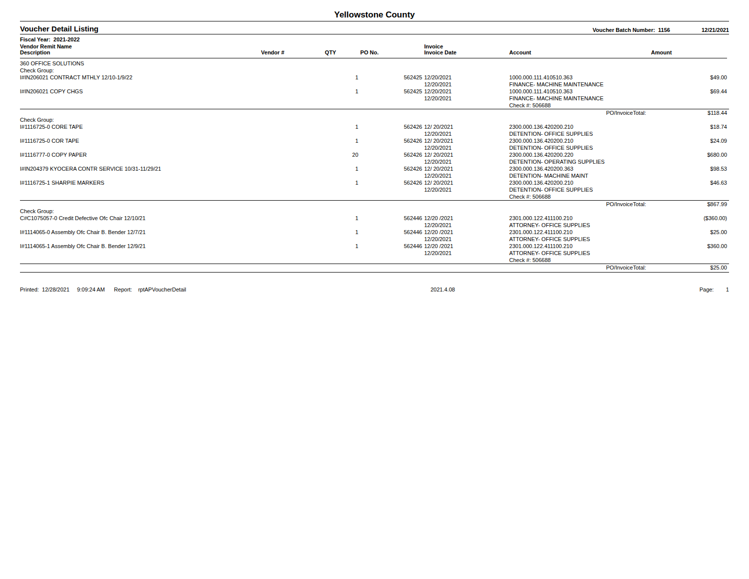Yellowstone County
Voucher Detail Listing
Voucher Batch Number: 1156 12/21/2021
Fiscal Year: 2021-2022
| Vendor Remit Name Description | Vendor # | QTY | PO No. | Invoice Invoice Date | Account | Amount |
| --- | --- | --- | --- | --- | --- | --- |
| 360 OFFICE SOLUTIONS |
| Check Group: |
| I#IN206021 CONTRACT MTHLY 12/10-1/9/22 | | 1 | 562425 | 12/20/2021 | 1000.000.111.410510.363 | $49.00 |
| | | | | 12/20/2021 | FINANCE- MACHINE MAINTENANCE | |
| I#IN206021 COPY CHGS | | 1 | 562425 | 12/20/2021 | 1000.000.111.410510.363 | $69.44 |
| | | | | 12/20/2021 | FINANCE- MACHINE MAINTENANCE | |
| | Check #: 506688 | |
| | PO/InvoiceTotal: | $118.44 |
| Check Group: |
| I#1116725-0 CORE TAPE | | 1 | 562426 | 12/ 20/2021 | 2300.000.136.420200.210 | $18.74 |
| | | | | 12/20/2021 | DETENTION- OFFICE SUPPLIES | |
| I#1116725-0 COR TAPE | | 1 | 562426 | 12/ 20/2021 | 2300.000.136.420200.210 | $24.09 |
| | | | | 12/20/2021 | DETENTION- OFFICE SUPPLIES | |
| I#1116777-0 COPY PAPER | | 20 | 562426 | 12/ 20/2021 | 2300.000.136.420200.220 | $680.00 |
| | | | | 12/20/2021 | DETENTION- OPERATING SUPPLIES | |
| I#IN204379 KYOCERA CONTR SERVICE 10/31-11/29/21 | | 1 | 562426 | 12/ 20/2021 | 2300.000.136.420200.363 | $98.53 |
| | | | | 12/20/2021 | DETENTION- MACHINE MAINT | |
| I#1116725-1 SHARPIE MARKERS | | 1 | 562426 | 12/ 20/2021 | 2300.000.136.420200.210 | $46.63 |
| | | | | 12/20/2021 | DETENTION- OFFICE SUPPLIES | |
| | Check #: 506688 | |
| | PO/InvoiceTotal: | $867.99 |
| Check Group: |
| C#C1075057-0 Credit Defective Ofc Chair 12/10/21 | | 1 | 562446 | 12/20 /2021 | 2301.000.122.411100.210 | ($360.00) |
| | | | | 12/20/2021 | ATTORNEY- OFFICE SUPPLIES | |
| I#1114065-0 Assembly Ofc Chair B. Bender 12/7/21 | | 1 | 562446 | 12/20 /2021 | 2301.000.122.411100.210 | $25.00 |
| | | | | 12/20/2021 | ATTORNEY- OFFICE SUPPLIES | |
| I#1114065-1 Assembly Ofc Chair B. Bender 12/9/21 | | 1 | 562446 | 12/20 /2021 | 2301.000.122.411100.210 | $360.00 |
| | | | | 12/20/2021 | ATTORNEY- OFFICE SUPPLIES | |
| | Check #: 506688 | |
| | PO/InvoiceTotal: | $25.00 |
Printed: 12/28/2021 9:09:24 AM Report: rptAPVoucherDetail
2021.4.08
Page: 1